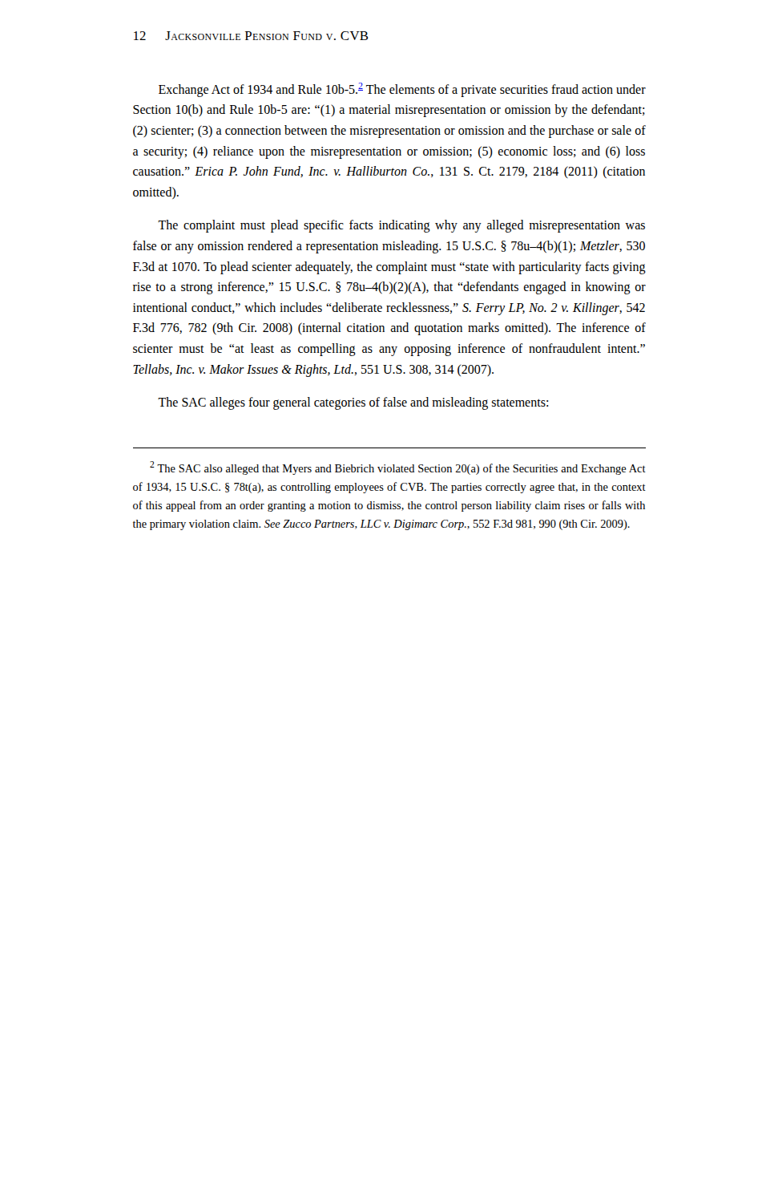12 Jacksonville Pension Fund v. CVB
Exchange Act of 1934 and Rule 10b-5.2 The elements of a private securities fraud action under Section 10(b) and Rule 10b-5 are: “(1) a material misrepresentation or omission by the defendant; (2) scienter; (3) a connection between the misrepresentation or omission and the purchase or sale of a security; (4) reliance upon the misrepresentation or omission; (5) economic loss; and (6) loss causation.” Erica P. John Fund, Inc. v. Halliburton Co., 131 S. Ct. 2179, 2184 (2011) (citation omitted).
The complaint must plead specific facts indicating why any alleged misrepresentation was false or any omission rendered a representation misleading. 15 U.S.C. § 78u–4(b)(1); Metzler, 530 F.3d at 1070. To plead scienter adequately, the complaint must “state with particularity facts giving rise to a strong inference,” 15 U.S.C. § 78u–4(b)(2)(A), that “defendants engaged in knowing or intentional conduct,” which includes “deliberate recklessness,” S. Ferry LP, No. 2 v. Killinger, 542 F.3d 776, 782 (9th Cir. 2008) (internal citation and quotation marks omitted). The inference of scienter must be “at least as compelling as any opposing inference of nonfraudulent intent.” Tellabs, Inc. v. Makor Issues & Rights, Ltd., 551 U.S. 308, 314 (2007).
The SAC alleges four general categories of false and misleading statements:
2 The SAC also alleged that Myers and Biebrich violated Section 20(a) of the Securities and Exchange Act of 1934, 15 U.S.C. § 78t(a), as controlling employees of CVB. The parties correctly agree that, in the context of this appeal from an order granting a motion to dismiss, the control person liability claim rises or falls with the primary violation claim. See Zucco Partners, LLC v. Digimarc Corp., 552 F.3d 981, 990 (9th Cir. 2009).